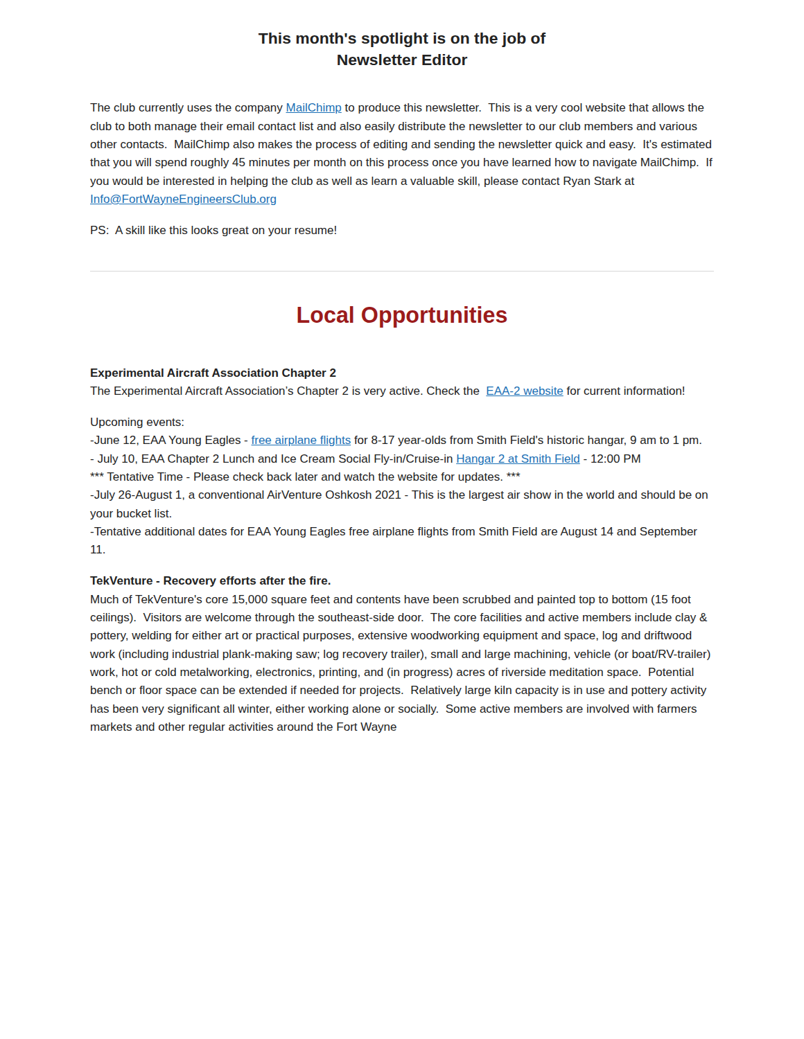This month's spotlight is on the job of
Newsletter Editor
The club currently uses the company MailChimp to produce this newsletter. This is a very cool website that allows the club to both manage their email contact list and also easily distribute the newsletter to our club members and various other contacts. MailChimp also makes the process of editing and sending the newsletter quick and easy. It's estimated that you will spend roughly 45 minutes per month on this process once you have learned how to navigate MailChimp. If you would be interested in helping the club as well as learn a valuable skill, please contact Ryan Stark at Info@FortWayneEngineersClub.org
PS: A skill like this looks great on your resume!
Local Opportunities
Experimental Aircraft Association Chapter 2
The Experimental Aircraft Association’s Chapter 2 is very active. Check the EAA-2 website for current information!
Upcoming events:
-June 12, EAA Young Eagles - free airplane flights for 8-17 year-olds from Smith Field's historic hangar, 9 am to 1 pm.
- July 10, EAA Chapter 2 Lunch and Ice Cream Social Fly-in/Cruise-in Hangar 2 at Smith Field - 12:00 PM
*** Tentative Time - Please check back later and watch the website for updates. ***
-July 26-August 1, a conventional AirVenture Oshkosh 2021 - This is the largest air show in the world and should be on your bucket list.
-Tentative additional dates for EAA Young Eagles free airplane flights from Smith Field are August 14 and September 11.
TekVenture - Recovery efforts after the fire.
Much of TekVenture's core 15,000 square feet and contents have been scrubbed and painted top to bottom (15 foot ceilings). Visitors are welcome through the southeast-side door. The core facilities and active members include clay & pottery, welding for either art or practical purposes, extensive woodworking equipment and space, log and driftwood work (including industrial plank-making saw; log recovery trailer), small and large machining, vehicle (or boat/RV-trailer) work, hot or cold metalworking, electronics, printing, and (in progress) acres of riverside meditation space. Potential bench or floor space can be extended if needed for projects. Relatively large kiln capacity is in use and pottery activity has been very significant all winter, either working alone or socially. Some active members are involved with farmers markets and other regular activities around the Fort Wayne